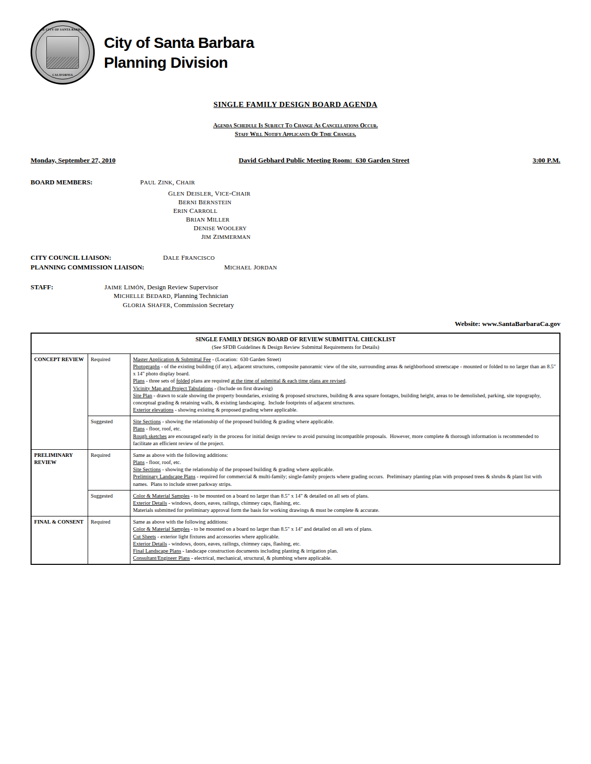The City of Santa Barbara
California
City of Santa Barbara
Planning Division
SINGLE FAMILY DESIGN BOARD AGENDA
Agenda Schedule Is Subject To Change As Cancellations Occur.
Staff Will Notify Applicants Of Time Changes.
Monday, September 27, 2010 David Gebhard Public Meeting Room: 630 Garden Street 3:00 P.M.
BOARD MEMBERS:
PAUL ZINK, CHAIR
GLEN DEISLER, VICE-CHAIR
BERNI BERNSTEIN
ERIN CARROLL
BRIAN MILLER
DENISE WOOLERY
JIM ZIMMERMAN
CITY COUNCIL LIAISON:
DALE FRANCISCO
PLANNING COMMISSION LIAISON:
MICHAEL JORDAN
STAFF:
JAIME LIMÓN, Design Review Supervisor
MICHELLE BEDARD, Planning Technician
GLORIA SHAFER, Commission Secretary
Website: www.SantaBarbaraCa.gov
| SINGLE FAMILY DESIGN BOARD OF REVIEW SUBMITTAL CHECKLIST (See SFDB Guidelines & Design Review Submittal Requirements for Details) |
| CONCEPT REVIEW | Required | Master Application & Submittal Fee - (Location: 630 Garden Street) Photographs - of the existing building (if any), adjacent structures, composite panoramic view of the site, surrounding areas & neighborhood streetscape - mounted or folded to no larger than an 8.5" x 14" photo display board. Plans - three sets of folded plans are required at the time of submittal & each time plans are revised . Vicinity Map and Project Tabulations - (Include on first drawing) Site Plan - drawn to scale showing the property boundaries, existing & proposed structures, building & area square footages, building height, areas to be demolished, parking, site topography, conceptual grading & retaining walls, & existing landscaping. Include footprints of adjacent structures. Exterior elevations - showing existing & proposed grading where applicable. |
| Suggested | Site Sections - showing the relationship of the proposed building & grading where applicable. Plans - floor, roof, etc. Rough sketches are encouraged early in the process for initial design review to avoid pursuing incompatible proposals. However, more complete & thorough information is recommended to facilitate an efficient review of the project. |
| PRELIMINARY REVIEW | Required | Same as above with the following additions: Plans - floor, roof, etc. Site Sections - showing the relationship of the proposed building & grading where applicable. Preliminary Landscape Plans - required for commercial & multi-family; single-family projects where grading occurs. Preliminary planting plan with proposed trees & shrubs & plant list with names. Plans to include street parkway strips. |
| Suggested | Color & Material Samples - to be mounted on a board no larger than 8.5" x 14" & detailed on all sets of plans. Exterior Details - windows, doors, eaves, railings, chimney caps, flashing, etc. Materials submitted for preliminary approval form the basis for working drawings & must be complete & accurate. |
| FINAL & CONSENT | Required | Same as above with the following additions: Color & Material Samples - to be mounted on a board no larger than 8.5" x 14" and detailed on all sets of plans. Cut Sheets - exterior light fixtures and accessories where applicable. Exterior Details - windows, doors, eaves, railings, chimney caps, flashing, etc. Final Landscape Plans - landscape construction documents including planting & irrigation plan. Consultant/Engineer Plans - electrical, mechanical, structural, & plumbing where applicable. |